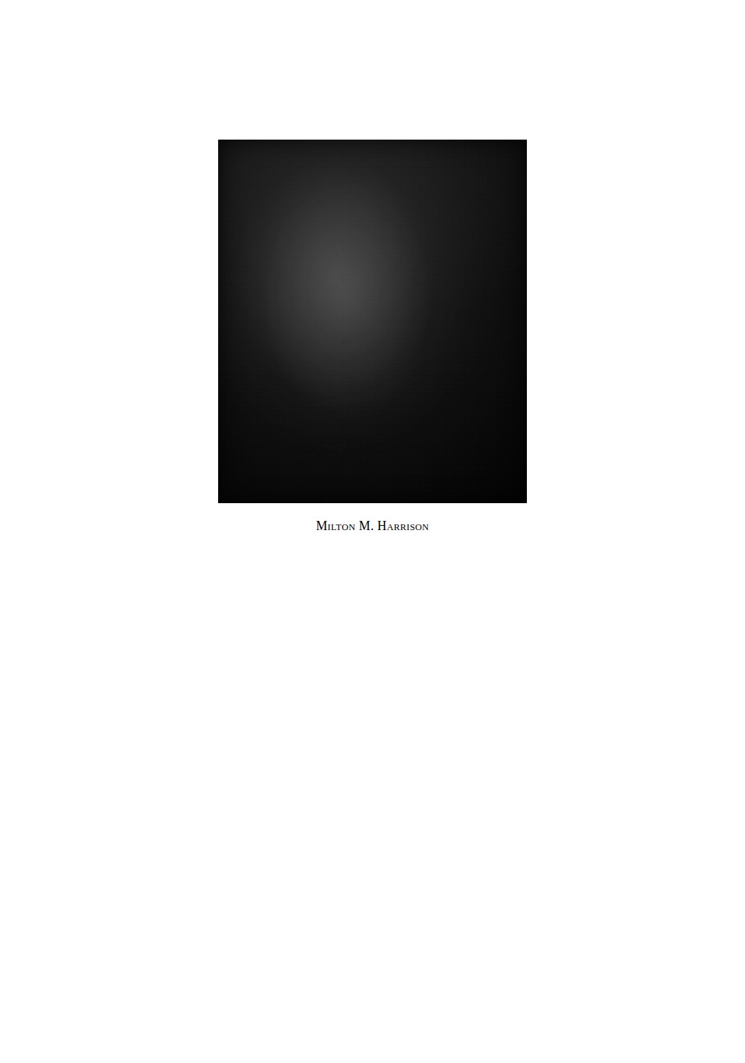Milton M. Harrison